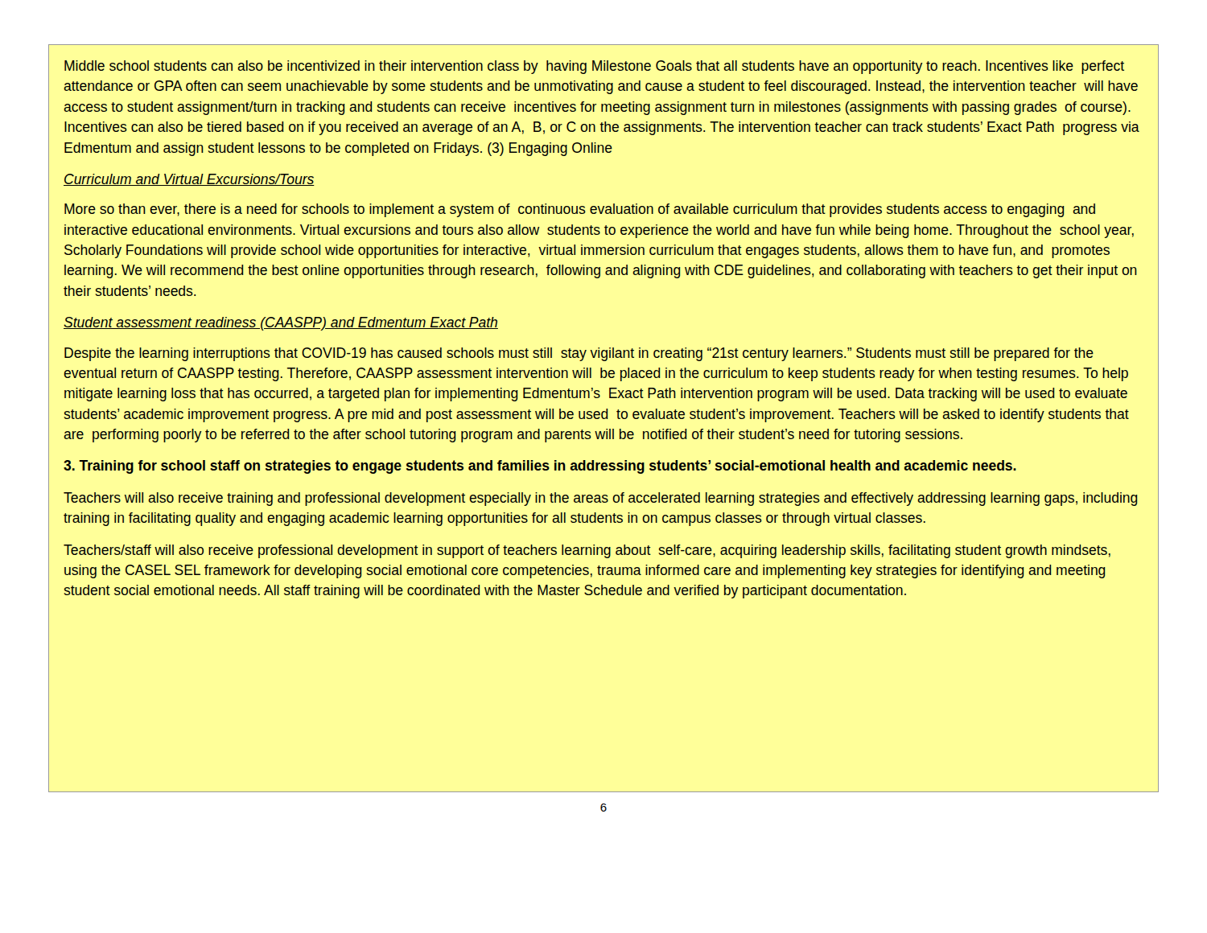Middle school students can also be incentivized in their intervention class by having Milestone Goals that all students have an opportunity to reach. Incentives like perfect attendance or GPA often can seem unachievable by some students and be unmotivating and cause a student to feel discouraged. Instead, the intervention teacher will have access to student assignment/turn in tracking and students can receive incentives for meeting assignment turn in milestones (assignments with passing grades of course). Incentives can also be tiered based on if you received an average of an A, B, or C on the assignments. The intervention teacher can track students’ Exact Path progress via Edmentum and assign student lessons to be completed on Fridays. (3) Engaging Online
Curriculum and Virtual Excursions/Tours
More so than ever, there is a need for schools to implement a system of continuous evaluation of available curriculum that provides students access to engaging and interactive educational environments. Virtual excursions and tours also allow students to experience the world and have fun while being home. Throughout the school year, Scholarly Foundations will provide school wide opportunities for interactive, virtual immersion curriculum that engages students, allows them to have fun, and promotes learning. We will recommend the best online opportunities through research, following and aligning with CDE guidelines, and collaborating with teachers to get their input on their students’ needs.
Student assessment readiness (CAASPP) and Edmentum Exact Path
Despite the learning interruptions that COVID-19 has caused schools must still stay vigilant in creating “21st century learners.” Students must still be prepared for the eventual return of CAASPP testing. Therefore, CAASPP assessment intervention will be placed in the curriculum to keep students ready for when testing resumes. To help mitigate learning loss that has occurred, a targeted plan for implementing Edmentum’s Exact Path intervention program will be used. Data tracking will be used to evaluate students’ academic improvement progress. A pre mid and post assessment will be used to evaluate student’s improvement. Teachers will be asked to identify students that are performing poorly to be referred to the after school tutoring program and parents will be notified of their student’s need for tutoring sessions.
3. Training for school staff on strategies to engage students and families in addressing students’ social-emotional health and academic needs.
Teachers will also receive training and professional development especially in the areas of accelerated learning strategies and effectively addressing learning gaps, including training in facilitating quality and engaging academic learning opportunities for all students in on campus classes or through virtual classes.
Teachers/staff will also receive professional development in support of teachers learning about self-care, acquiring leadership skills, facilitating student growth mindsets, using the CASEL SEL framework for developing social emotional core competencies, trauma informed care and implementing key strategies for identifying and meeting student social emotional needs. All staff training will be coordinated with the Master Schedule and verified by participant documentation.
6